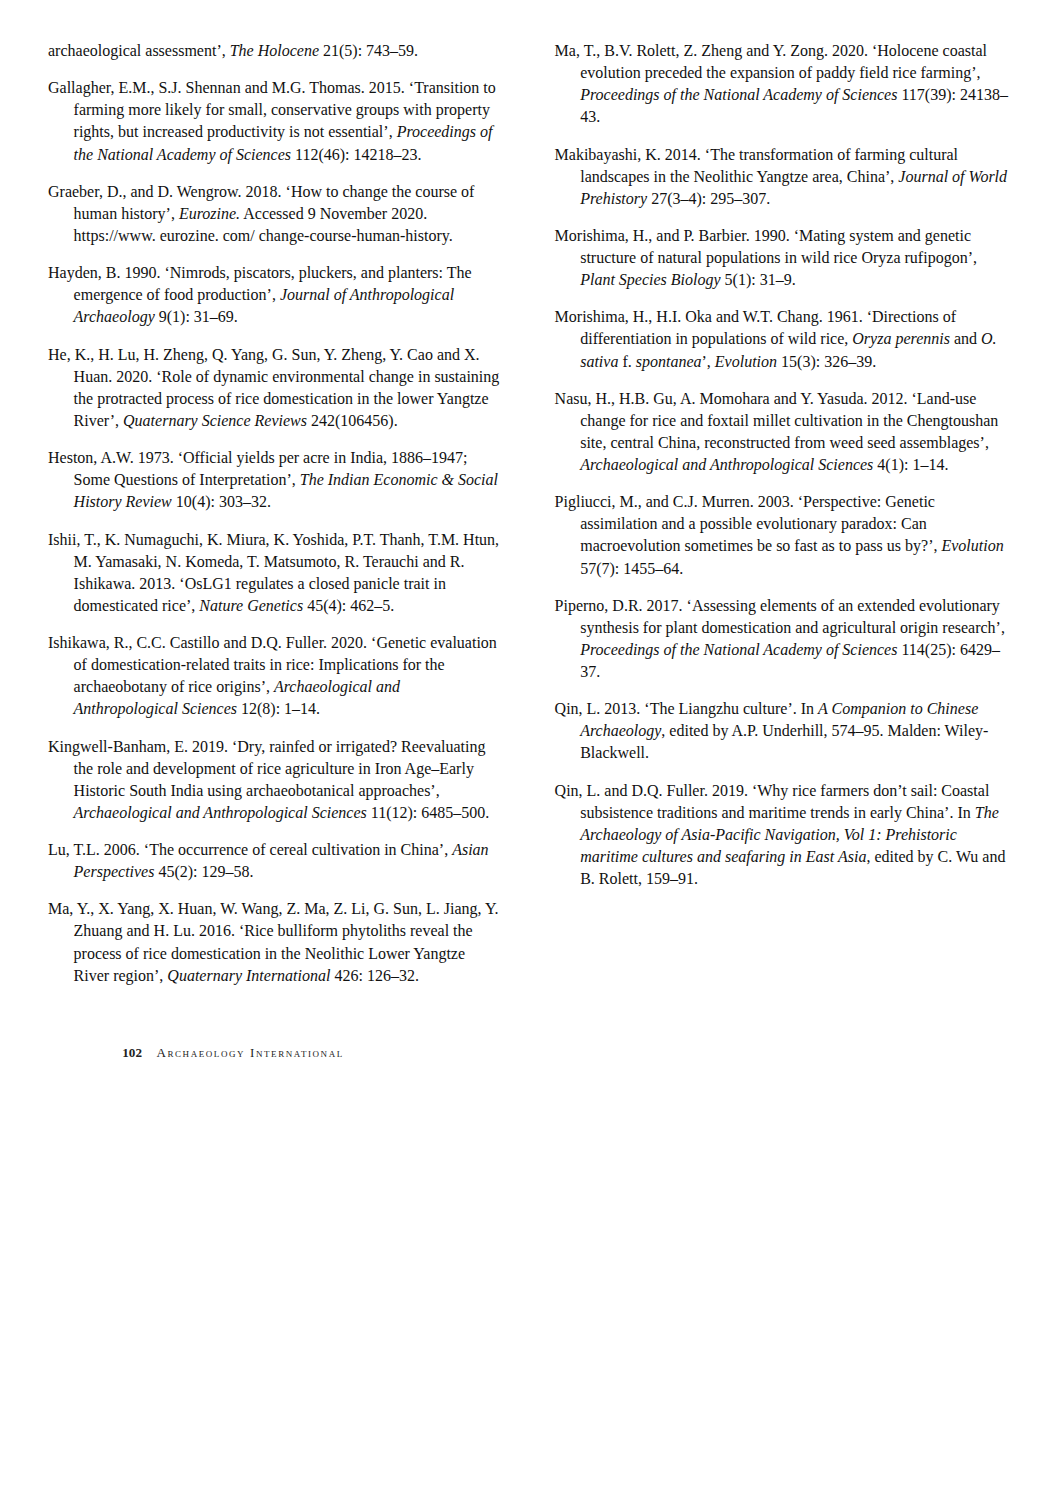archaeological assessment’, The Holocene 21(5): 743–59.
Gallagher, E.M., S.J. Shennan and M.G. Thomas. 2015. ‘Transition to farming more likely for small, conservative groups with property rights, but increased productivity is not essential’, Proceedings of the National Academy of Sciences 112(46): 14218–23.
Graeber, D., and D. Wengrow. 2018. ‘How to change the course of human history’, Eurozine. Accessed 9 November 2020. https://www. eurozine. com/ change-course-human-history.
Hayden, B. 1990. ‘Nimrods, piscators, pluckers, and planters: The emergence of food production’, Journal of Anthropological Archaeology 9(1): 31–69.
He, K., H. Lu, H. Zheng, Q. Yang, G. Sun, Y. Zheng, Y. Cao and X. Huan. 2020. ‘Role of dynamic environmental change in sustaining the protracted process of rice domestication in the lower Yangtze River’, Quaternary Science Reviews 242(106456).
Heston, A.W. 1973. ‘Official yields per acre in India, 1886–1947; Some Questions of Interpretation’, The Indian Economic & Social History Review 10(4): 303–32.
Ishii, T., K. Numaguchi, K. Miura, K. Yoshida, P.T. Thanh, T.M. Htun, M. Yamasaki, N. Komeda, T. Matsumoto, R. Terauchi and R. Ishikawa. 2013. ‘OsLG1 regulates a closed panicle trait in domesticated rice’, Nature Genetics 45(4): 462–5.
Ishikawa, R., C.C. Castillo and D.Q. Fuller. 2020. ‘Genetic evaluation of domestication-related traits in rice: Implications for the archaeobotany of rice origins’, Archaeological and Anthropological Sciences 12(8): 1–14.
Kingwell-Banham, E. 2019. ‘Dry, rainfed or irrigated? Reevaluating the role and development of rice agriculture in Iron Age–Early Historic South India using archaeobotanical approaches’, Archaeological and Anthropological Sciences 11(12): 6485–500.
Lu, T.L. 2006. ‘The occurrence of cereal cultivation in China’, Asian Perspectives 45(2): 129–58.
Ma, Y., X. Yang, X. Huan, W. Wang, Z. Ma, Z. Li, G. Sun, L. Jiang, Y. Zhuang and H. Lu. 2016. ‘Rice bulliform phytoliths reveal the process of rice domestication in the Neolithic Lower Yangtze River region’, Quaternary International 426: 126–32.
Ma, T., B.V. Rolett, Z. Zheng and Y. Zong. 2020. ‘Holocene coastal evolution preceded the expansion of paddy field rice farming’, Proceedings of the National Academy of Sciences 117(39): 24138–43.
Makibayashi, K. 2014. ‘The transformation of farming cultural landscapes in the Neolithic Yangtze area, China’, Journal of World Prehistory 27(3–4): 295–307.
Morishima, H., and P. Barbier. 1990. ‘Mating system and genetic structure of natural populations in wild rice Oryza rufipogon’, Plant Species Biology 5(1): 31–9.
Morishima, H., H.I. Oka and W.T. Chang. 1961. ‘Directions of differentiation in populations of wild rice, Oryza perennis and O. sativa f. spontanea’, Evolution 15(3): 326–39.
Nasu, H., H.B. Gu, A. Momohara and Y. Yasuda. 2012. ‘Land-use change for rice and foxtail millet cultivation in the Chengtoushan site, central China, reconstructed from weed seed assemblages’, Archaeological and Anthropological Sciences 4(1): 1–14.
Pigliucci, M., and C.J. Murren. 2003. ‘Perspective: Genetic assimilation and a possible evolutionary paradox: Can macroevolution sometimes be so fast as to pass us by?’, Evolution 57(7): 1455–64.
Piperno, D.R. 2017. ‘Assessing elements of an extended evolutionary synthesis for plant domestication and agricultural origin research’, Proceedings of the National Academy of Sciences 114(25): 6429–37.
Qin, L. 2013. ‘The Liangzhu culture’. In A Companion to Chinese Archaeology, edited by A.P. Underhill, 574–95. Malden: Wiley-Blackwell.
Qin, L. and D.Q. Fuller. 2019. ‘Why rice farmers don’t sail: Coastal subsistence traditions and maritime trends in early China’. In The Archaeology of Asia-Pacific Navigation, Vol 1: Prehistoric maritime cultures and seafaring in East Asia, edited by C. Wu and B. Rolett, 159–91.
102 Archaeology International